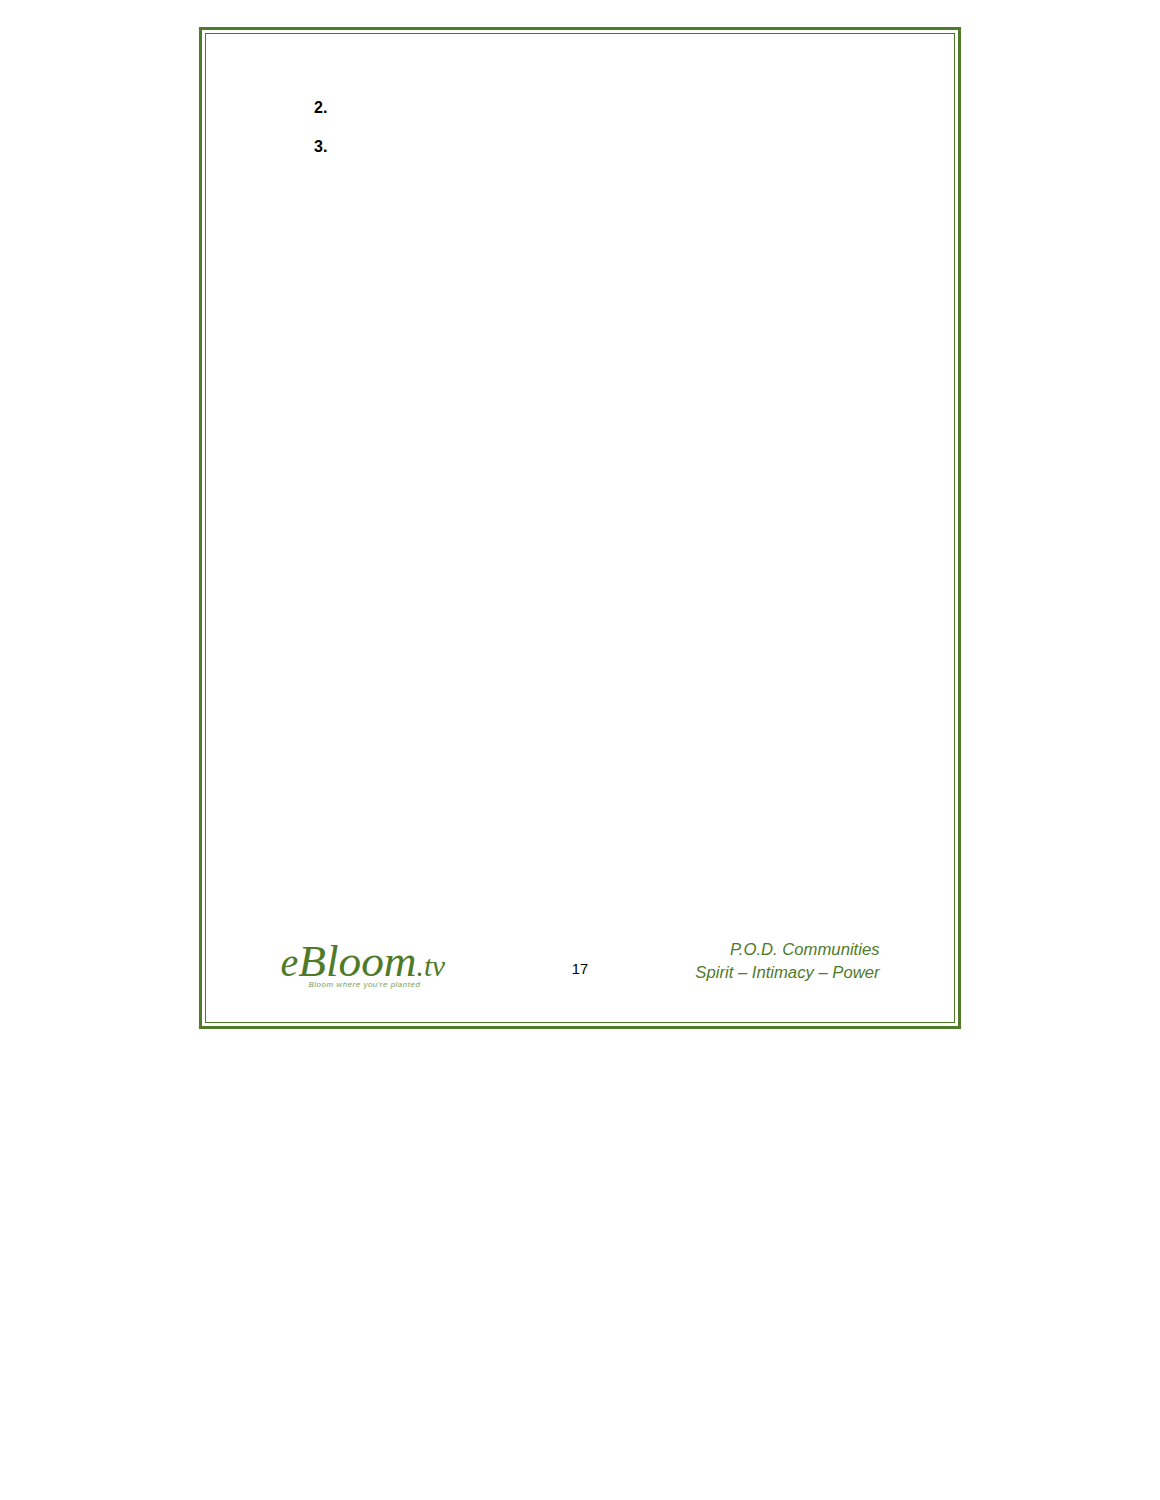2.
3.
eBloom.tv Bloom where you're planted
17
P.O.D. Communities
Spirit – Intimacy – Power